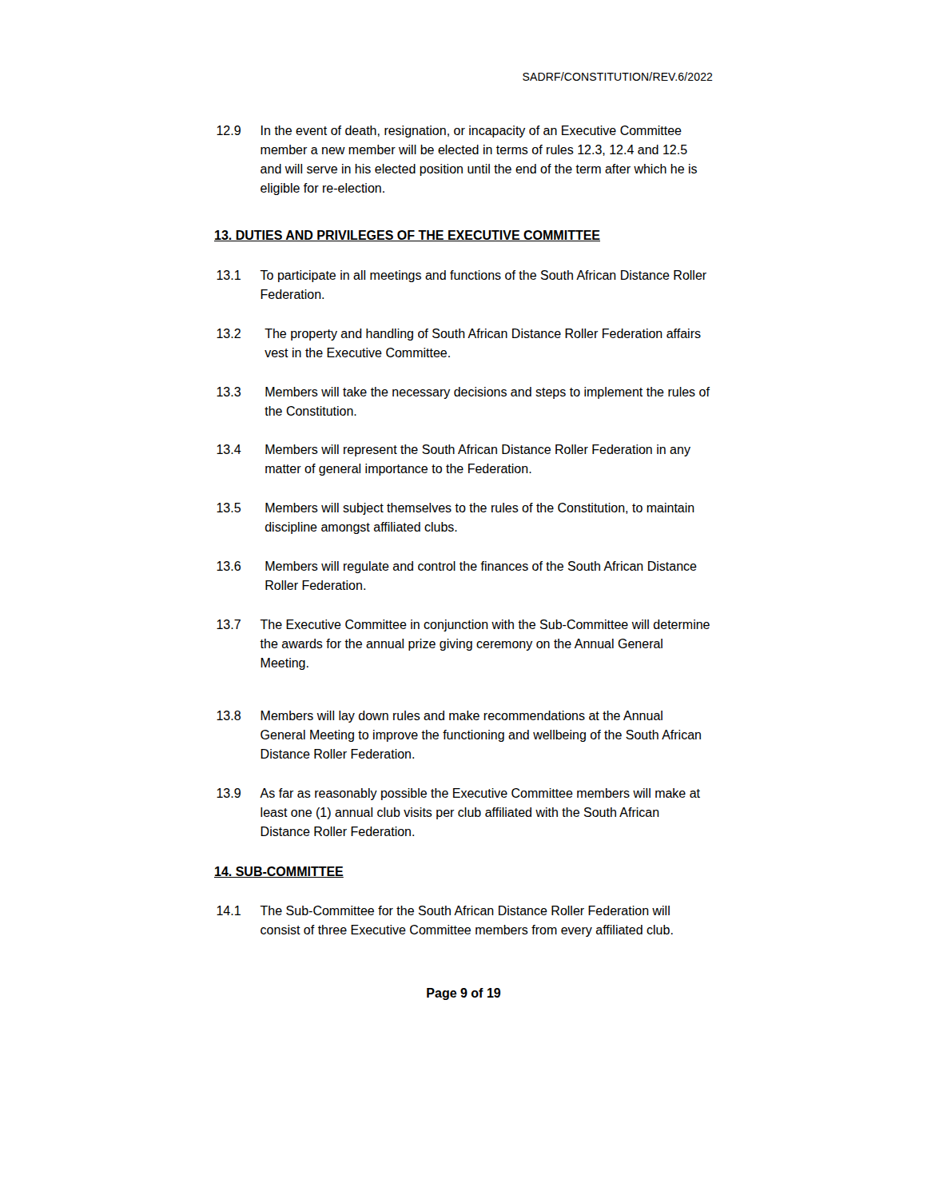SADRF/CONSTITUTION/REV.6/2022
12.9
In the event of death, resignation, or incapacity of an Executive Committee member a new member will be elected in terms of rules 12.3, 12.4 and 12.5 and will serve in his elected position until the end of the term after which he is eligible for re-election.
13. DUTIES AND PRIVILEGES OF THE EXECUTIVE COMMITTEE
13.1
To participate in all meetings and functions of the South African Distance Roller Federation.
13.2
The property and handling of South African Distance Roller Federation affairs vest in the Executive Committee.
13.3
Members will take the necessary decisions and steps to implement the rules of the Constitution.
13.4
Members will represent the South African Distance Roller Federation in any matter of general importance to the Federation.
13.5
Members will subject themselves to the rules of the Constitution, to maintain discipline amongst affiliated clubs.
13.6
Members will regulate and control the finances of the South African Distance Roller Federation.
13.7
The Executive Committee in conjunction with the Sub-Committee will determine the awards for the annual prize giving ceremony on the Annual General Meeting.
13.8
Members will lay down rules and make recommendations at the Annual General Meeting to improve the functioning and wellbeing of the South African Distance Roller Federation.
13.9
As far as reasonably possible the Executive Committee members will make at least one (1) annual club visits per club affiliated with the South African Distance Roller Federation.
14. SUB-COMMITTEE
14.1
The Sub-Committee for the South African Distance Roller Federation will consist of three Executive Committee members from every affiliated club.
Page 9 of 19